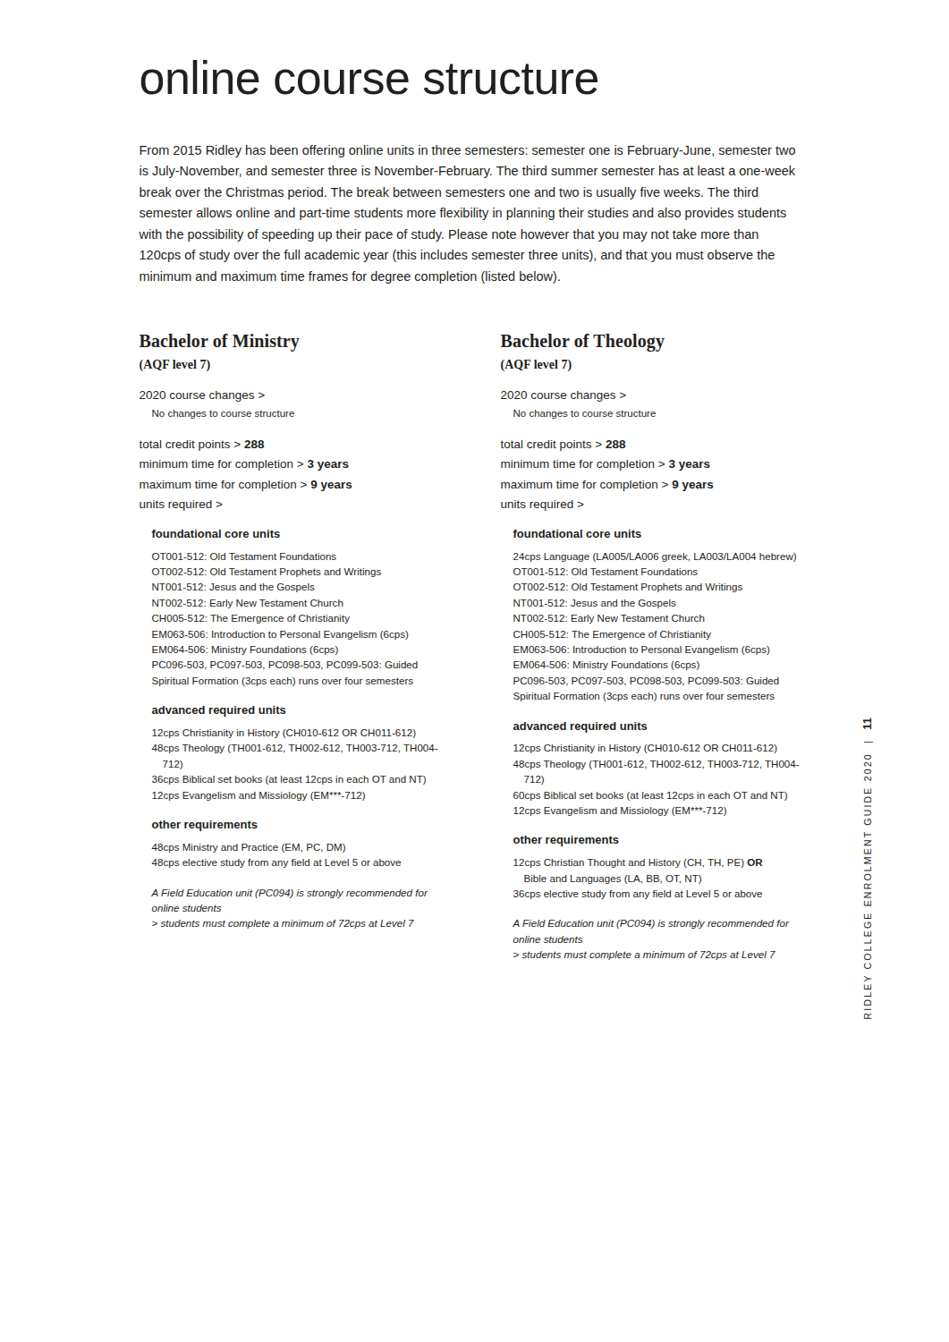online course structure
From 2015 Ridley has been offering online units in three semesters: semester one is February-June, semester two is July-November, and semester three is November-February. The third summer semester has at least a one-week break over the Christmas period. The break between semesters one and two is usually five weeks. The third semester allows online and part-time students more flexibility in planning their studies and also provides students with the possibility of speeding up their pace of study. Please note however that you may not take more than 120cps of study over the full academic year (this includes semester three units), and that you must observe the minimum and maximum time frames for degree completion (listed below).
Bachelor of Ministry
(AQF level 7)
2020 course changes >
No changes to course structure
total credit points > 288
minimum time for completion > 3 years
maximum time for completion > 9 years
units required >
foundational core units
OT001-512: Old Testament Foundations
OT002-512: Old Testament Prophets and Writings
NT001-512: Jesus and the Gospels
NT002-512: Early New Testament Church
CH005-512: The Emergence of Christianity
EM063-506: Introduction to Personal Evangelism (6cps)
EM064-506: Ministry Foundations (6cps)
PC096-503, PC097-503, PC098-503, PC099-503: Guided Spiritual Formation (3cps each) runs over four semesters
advanced required units
12cps Christianity in History (CH010-612 OR CH011-612)
48cps Theology (TH001-612, TH002-612, TH003-712, TH004-712)
36cps Biblical set books (at least 12cps in each OT and NT)
12cps Evangelism and Missiology (EM***-712)
other requirements
48cps Ministry and Practice (EM, PC, DM)
48cps elective study from any field at Level 5 or above
A Field Education unit (PC094) is strongly recommended for online students
> students must complete a minimum of 72cps at Level 7
Bachelor of Theology
(AQF level 7)
2020 course changes >
No changes to course structure
total credit points > 288
minimum time for completion > 3 years
maximum time for completion > 9 years
units required >
foundational core units
24cps Language (LA005/LA006 greek, LA003/LA004 hebrew)
OT001-512: Old Testament Foundations
OT002-512: Old Testament Prophets and Writings
NT001-512: Jesus and the Gospels
NT002-512: Early New Testament Church
CH005-512: The Emergence of Christianity
EM063-506: Introduction to Personal Evangelism (6cps)
EM064-506: Ministry Foundations (6cps)
PC096-503, PC097-503, PC098-503, PC099-503: Guided Spiritual Formation (3cps each) runs over four semesters
advanced required units
12cps Christianity in History (CH010-612 OR CH011-612)
48cps Theology (TH001-612, TH002-612, TH003-712, TH004-712)
60cps Biblical set books (at least 12cps in each OT and NT)
12cps Evangelism and Missiology (EM***-712)
other requirements
12cps Christian Thought and History (CH, TH, PE) OR
Bible and Languages (LA, BB, OT, NT)
36cps elective study from any field at Level 5 or above
A Field Education unit (PC094) is strongly recommended for online students
> students must complete a minimum of 72cps at Level 7
RIDLEY COLLEGE ENROLMENT GUIDE 2020 | 11